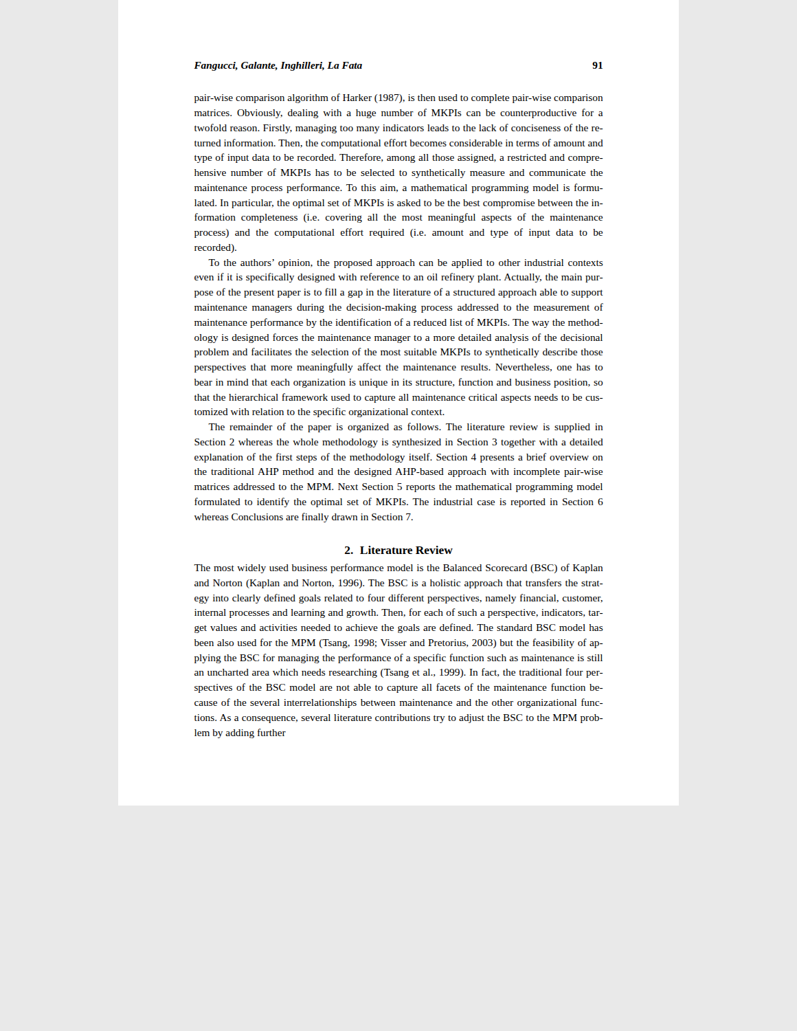Fangucci, Galante, Inghilleri, La Fata 91
pair-wise comparison algorithm of Harker (1987), is then used to complete pair-wise comparison matrices. Obviously, dealing with a huge number of MKPIs can be counterproductive for a twofold reason. Firstly, managing too many indicators leads to the lack of conciseness of the returned information. Then, the computational effort becomes considerable in terms of amount and type of input data to be recorded. Therefore, among all those assigned, a restricted and comprehensive number of MKPIs has to be selected to synthetically measure and communicate the maintenance process performance. To this aim, a mathematical programming model is formulated. In particular, the optimal set of MKPIs is asked to be the best compromise between the information completeness (i.e. covering all the most meaningful aspects of the maintenance process) and the computational effort required (i.e. amount and type of input data to be recorded).
To the authors’ opinion, the proposed approach can be applied to other industrial contexts even if it is specifically designed with reference to an oil refinery plant. Actually, the main purpose of the present paper is to fill a gap in the literature of a structured approach able to support maintenance managers during the decision-making process addressed to the measurement of maintenance performance by the identification of a reduced list of MKPIs. The way the methodology is designed forces the maintenance manager to a more detailed analysis of the decisional problem and facilitates the selection of the most suitable MKPIs to synthetically describe those perspectives that more meaningfully affect the maintenance results. Nevertheless, one has to bear in mind that each organization is unique in its structure, function and business position, so that the hierarchical framework used to capture all maintenance critical aspects needs to be customized with relation to the specific organizational context.
The remainder of the paper is organized as follows. The literature review is supplied in Section 2 whereas the whole methodology is synthesized in Section 3 together with a detailed explanation of the first steps of the methodology itself. Section 4 presents a brief overview on the traditional AHP method and the designed AHP-based approach with incomplete pair-wise matrices addressed to the MPM. Next Section 5 reports the mathematical programming model formulated to identify the optimal set of MKPIs. The industrial case is reported in Section 6 whereas Conclusions are finally drawn in Section 7.
2. Literature Review
The most widely used business performance model is the Balanced Scorecard (BSC) of Kaplan and Norton (Kaplan and Norton, 1996). The BSC is a holistic approach that transfers the strategy into clearly defined goals related to four different perspectives, namely financial, customer, internal processes and learning and growth. Then, for each of such a perspective, indicators, target values and activities needed to achieve the goals are defined. The standard BSC model has been also used for the MPM (Tsang, 1998; Visser and Pretorius, 2003) but the feasibility of applying the BSC for managing the performance of a specific function such as maintenance is still an uncharted area which needs researching (Tsang et al., 1999). In fact, the traditional four perspectives of the BSC model are not able to capture all facets of the maintenance function because of the several interrelationships between maintenance and the other organizational functions. As a consequence, several literature contributions try to adjust the BSC to the MPM problem by adding further